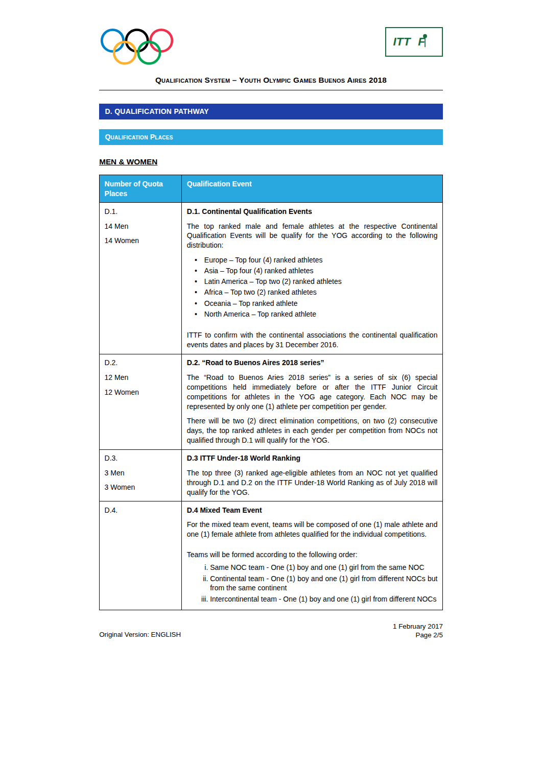ITT F
Qualification System – Youth Olympic Games Buenos Aires 2018
D. QUALIFICATION PATHWAY
Qualification Places
MEN & WOMEN
| Number of Quota Places | Qualification Event |
| --- | --- |
| D.1. 14 Men 14 Women | D.1. Continental Qualification Events The top ranked male and female athletes at the respective Continental Qualification Events will be qualify for the YOG according to the following distribution: Europe – Top four (4) ranked athletes Asia – Top four (4) ranked athletes Latin America – Top two (2) ranked athletes Africa – Top two (2) ranked athletes Oceania – Top ranked athlete North America – Top ranked athlete ITTF to confirm with the continental associations the continental qualification events dates and places by 31 December 2016. |
| D.2. 12 Men 12 Women | D.2. “Road to Buenos Aires 2018 series” The “Road to Buenos Aries 2018 series” is a series of six (6) special competitions held immediately before or after the ITTF Junior Circuit competitions for athletes in the YOG age category. Each NOC may be represented by only one (1) athlete per competition per gender. There will be two (2) direct elimination competitions, on two (2) consecutive days, the top ranked athletes in each gender per competition from NOCs not qualified through D.1 will qualify for the YOG. |
| D.3. 3 Men 3 Women | D.3 ITTF Under-18 World Ranking The top three (3) ranked age-eligible athletes from an NOC not yet qualified through D.1 and D.2 on the ITTF Under-18 World Ranking as of July 2018 will qualify for the YOG. |
| D.4. | D.4 Mixed Team Event For the mixed team event, teams will be composed of one (1) male athlete and one (1) female athlete from athletes qualified for the individual competitions. Teams will be formed according to the following order: Same NOC team - One (1) boy and one (1) girl from the same NOC Continental team - One (1) boy and one (1) girl from different NOCs but from the same continent Intercontinental team - One (1) boy and one (1) girl from different NOCs |
Original Version: ENGLISH
1 February 2017
Page 2/5